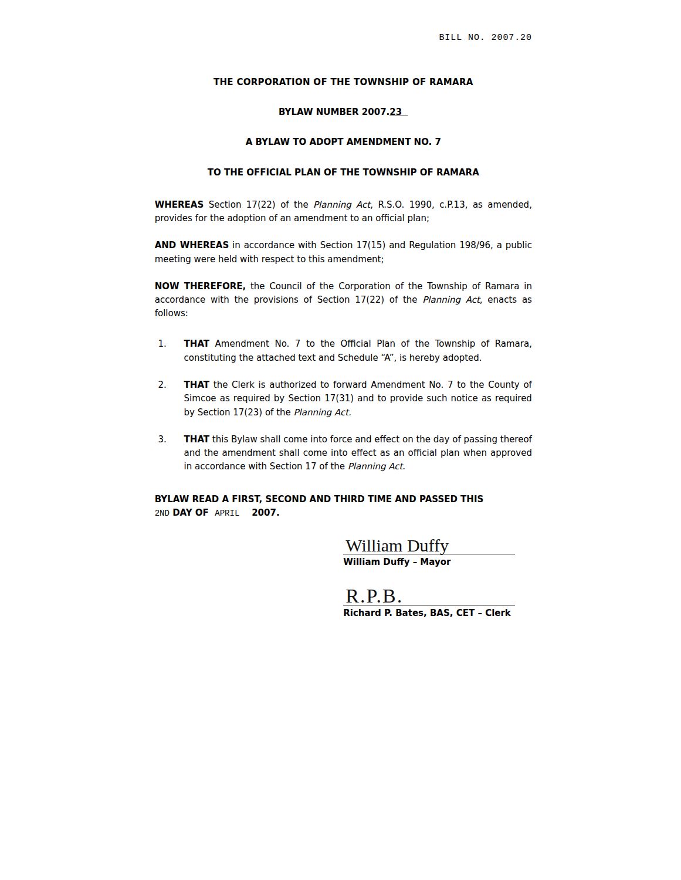BILL NO. 2007.20
THE CORPORATION OF THE TOWNSHIP OF RAMARA
BYLAW NUMBER 2007.23
A BYLAW TO ADOPT AMENDMENT NO. 7
TO THE OFFICIAL PLAN OF THE TOWNSHIP OF RAMARA
WHEREAS Section 17(22) of the Planning Act, R.S.O. 1990, c.P.13, as amended, provides for the adoption of an amendment to an official plan;
AND WHEREAS in accordance with Section 17(15) and Regulation 198/96, a public meeting were held with respect to this amendment;
NOW THEREFORE, the Council of the Corporation of the Township of Ramara in accordance with the provisions of Section 17(22) of the Planning Act, enacts as follows:
THAT Amendment No. 7 to the Official Plan of the Township of Ramara, constituting the attached text and Schedule “A”, is hereby adopted.
THAT the Clerk is authorized to forward Amendment No. 7 to the County of Simcoe as required by Section 17(31) and to provide such notice as required by Section 17(23) of the Planning Act.
THAT this Bylaw shall come into force and effect on the day of passing thereof and the amendment shall come into effect as an official plan when approved in accordance with Section 17 of the Planning Act.
BYLAW READ A FIRST, SECOND AND THIRD TIME AND PASSED THIS
2ND DAY OF APRIL 2007.
William Duffy
William Duffy – Mayor
R.P.B.
Richard P. Bates, BAS, CET – Clerk